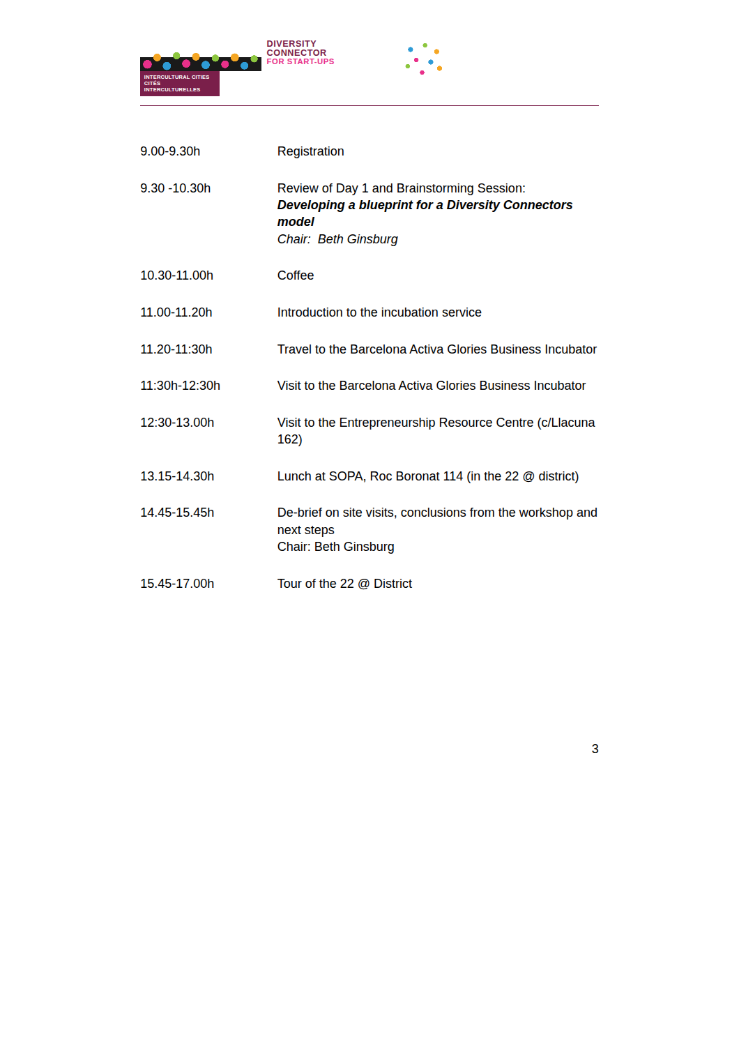INTERCULTURAL CITIES
CITÉS INTERCULTURELLES
DIVERSITY
CONNECTOR
FOR START-UPS
| 9.00-9.30h | Registration |
| 9.30 -10.30h | Review of Day 1 and Brainstorming Session: Developing a blueprint for a Diversity Connectors model Chair: Beth Ginsburg |
| 10.30-11.00h | Coffee |
| 11.00-11.20h | Introduction to the incubation service |
| 11.20-11:30h | Travel to the Barcelona Activa Glories Business Incubator |
| 11:30h-12:30h | Visit to the Barcelona Activa Glories Business Incubator |
| 12:30-13.00h | Visit to the Entrepreneurship Resource Centre (c/Llacuna 162) |
| 13.15-14.30h | Lunch at SOPA, Roc Boronat 114 (in the 22 @ district) |
| 14.45-15.45h | De-brief on site visits, conclusions from the workshop and next steps Chair: Beth Ginsburg |
| 15.45-17.00h | Tour of the 22 @ District |
3